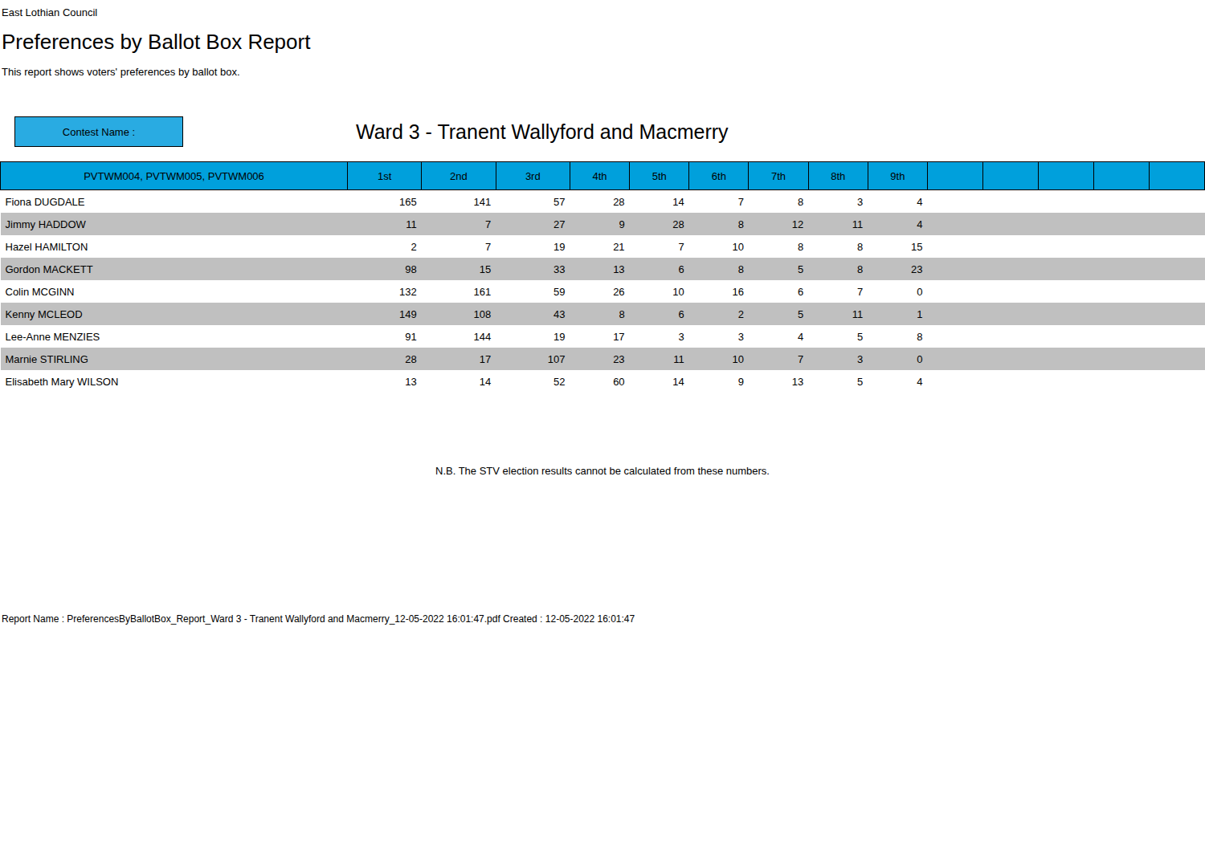East Lothian Council
Preferences by Ballot Box Report
This report shows voters' preferences by ballot box.
Contest Name :
Ward 3 - Tranent Wallyford and Macmerry
| PVTWM004, PVTWM005, PVTWM006 | 1st | 2nd | 3rd | 4th | 5th | 6th | 7th | 8th | 9th | | | | | |
| --- | --- | --- | --- | --- | --- | --- | --- | --- | --- | --- | --- | --- | --- | --- |
| Fiona DUGDALE | 165 | 141 | 57 | 28 | 14 | 7 | 8 | 3 | 4 | | | | | |
| Jimmy HADDOW | 11 | 7 | 27 | 9 | 28 | 8 | 12 | 11 | 4 | | | | | |
| Hazel HAMILTON | 2 | 7 | 19 | 21 | 7 | 10 | 8 | 8 | 15 | | | | | |
| Gordon MACKETT | 98 | 15 | 33 | 13 | 6 | 8 | 5 | 8 | 23 | | | | | |
| Colin MCGINN | 132 | 161 | 59 | 26 | 10 | 16 | 6 | 7 | 0 | | | | | |
| Kenny MCLEOD | 149 | 108 | 43 | 8 | 6 | 2 | 5 | 11 | 1 | | | | | |
| Lee-Anne MENZIES | 91 | 144 | 19 | 17 | 3 | 3 | 4 | 5 | 8 | | | | | |
| Marnie STIRLING | 28 | 17 | 107 | 23 | 11 | 10 | 7 | 3 | 0 | | | | | |
| Elisabeth Mary WILSON | 13 | 14 | 52 | 60 | 14 | 9 | 13 | 5 | 4 | | | | | |
N.B. The STV election results cannot be calculated from these numbers.
Report Name : PreferencesByBallotBox_Report_Ward 3 - Tranent Wallyford and Macmerry_12-05-2022 16:01:47.pdf Created : 12-05-2022 16:01:47